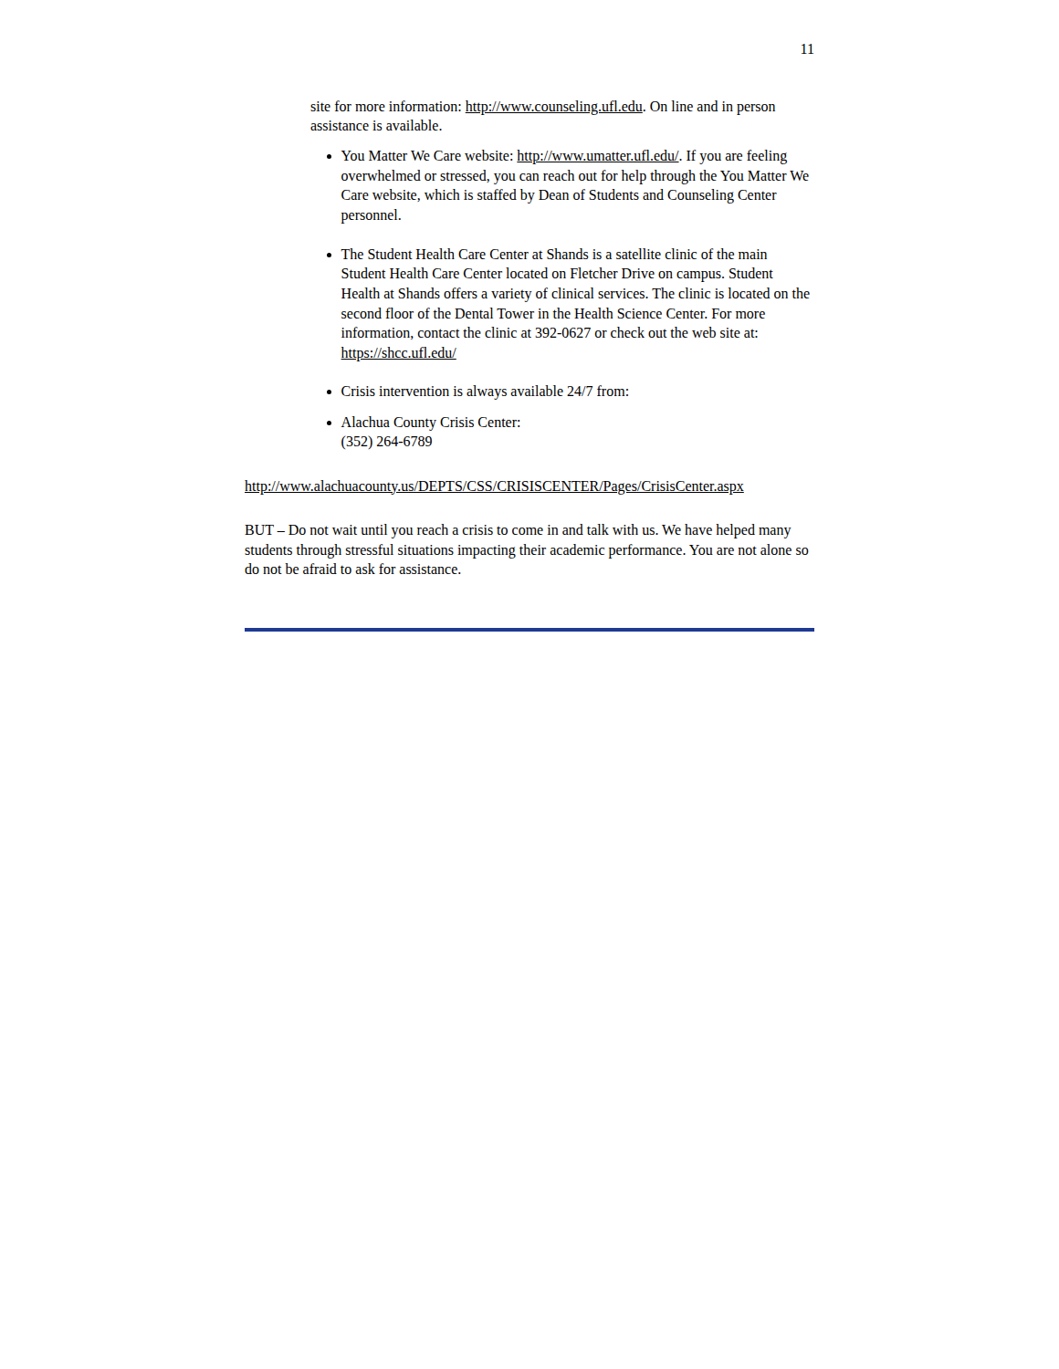11
site for more information: http://www.counseling.ufl.edu. On line and in person assistance is available.
You Matter We Care website: http://www.umatter.ufl.edu/. If you are feeling overwhelmed or stressed, you can reach out for help through the You Matter We Care website, which is staffed by Dean of Students and Counseling Center personnel.
The Student Health Care Center at Shands is a satellite clinic of the main Student Health Care Center located on Fletcher Drive on campus. Student Health at Shands offers a variety of clinical services. The clinic is located on the second floor of the Dental Tower in the Health Science Center. For more information, contact the clinic at 392-0627 or check out the web site at: https://shcc.ufl.edu/
Crisis intervention is always available 24/7 from:
Alachua County Crisis Center:
(352) 264-6789
http://www.alachuacounty.us/DEPTS/CSS/CRISISCENTER/Pages/CrisisCenter.aspx
BUT – Do not wait until you reach a crisis to come in and talk with us. We have helped many students through stressful situations impacting their academic performance. You are not alone so do not be afraid to ask for assistance.